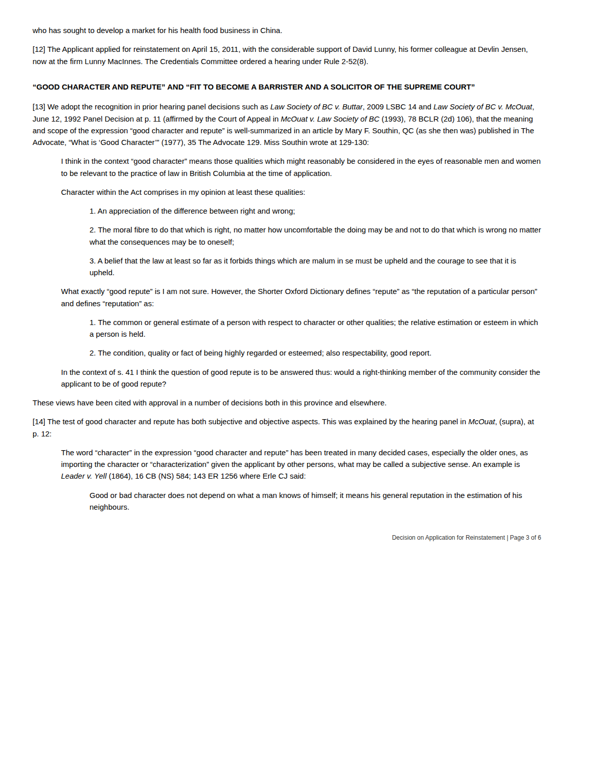who has sought to develop a market for his health food business in China.
[12] The Applicant applied for reinstatement on April 15, 2011, with the considerable support of David Lunny, his former colleague at Devlin Jensen, now at the firm Lunny MacInnes. The Credentials Committee ordered a hearing under Rule 2-52(8).
“Good character and repute” and “fit to become a barrister and a solicitor of the Supreme Court”
[13] We adopt the recognition in prior hearing panel decisions such as Law Society of BC v. Buttar, 2009 LSBC 14 and Law Society of BC v. McOuat, June 12, 1992 Panel Decision at p. 11 (affirmed by the Court of Appeal in McOuat v. Law Society of BC (1993), 78 BCLR (2d) 106), that the meaning and scope of the expression “good character and repute” is well-summarized in an article by Mary F. Southin, QC (as she then was) published in The Advocate, “What is ‘Good Character’” (1977), 35 The Advocate 129. Miss Southin wrote at 129-130:
I think in the context “good character” means those qualities which might reasonably be considered in the eyes of reasonable men and women to be relevant to the practice of law in British Columbia at the time of application.
Character within the Act comprises in my opinion at least these qualities:
1. An appreciation of the difference between right and wrong;
2. The moral fibre to do that which is right, no matter how uncomfortable the doing may be and not to do that which is wrong no matter what the consequences may be to oneself;
3. A belief that the law at least so far as it forbids things which are malum in se must be upheld and the courage to see that it is upheld.
What exactly “good repute” is I am not sure. However, the Shorter Oxford Dictionary defines “repute” as “the reputation of a particular person” and defines “reputation” as:
1. The common or general estimate of a person with respect to character or other qualities; the relative estimation or esteem in which a person is held.
2. The condition, quality or fact of being highly regarded or esteemed; also respectability, good report.
In the context of s. 41 I think the question of good repute is to be answered thus: would a right-thinking member of the community consider the applicant to be of good repute?
These views have been cited with approval in a number of decisions both in this province and elsewhere.
[14] The test of good character and repute has both subjective and objective aspects. This was explained by the hearing panel in McOuat, (supra), at p. 12:
The word “character” in the expression “good character and repute” has been treated in many decided cases, especially the older ones, as importing the character or “characterization” given the applicant by other persons, what may be called a subjective sense. An example is Leader v. Yell (1864), 16 CB (NS) 584; 143 ER 1256 where Erle CJ said:
Good or bad character does not depend on what a man knows of himself; it means his general reputation in the estimation of his neighbours.
Decision on Application for Reinstatement | Page 3 of 6